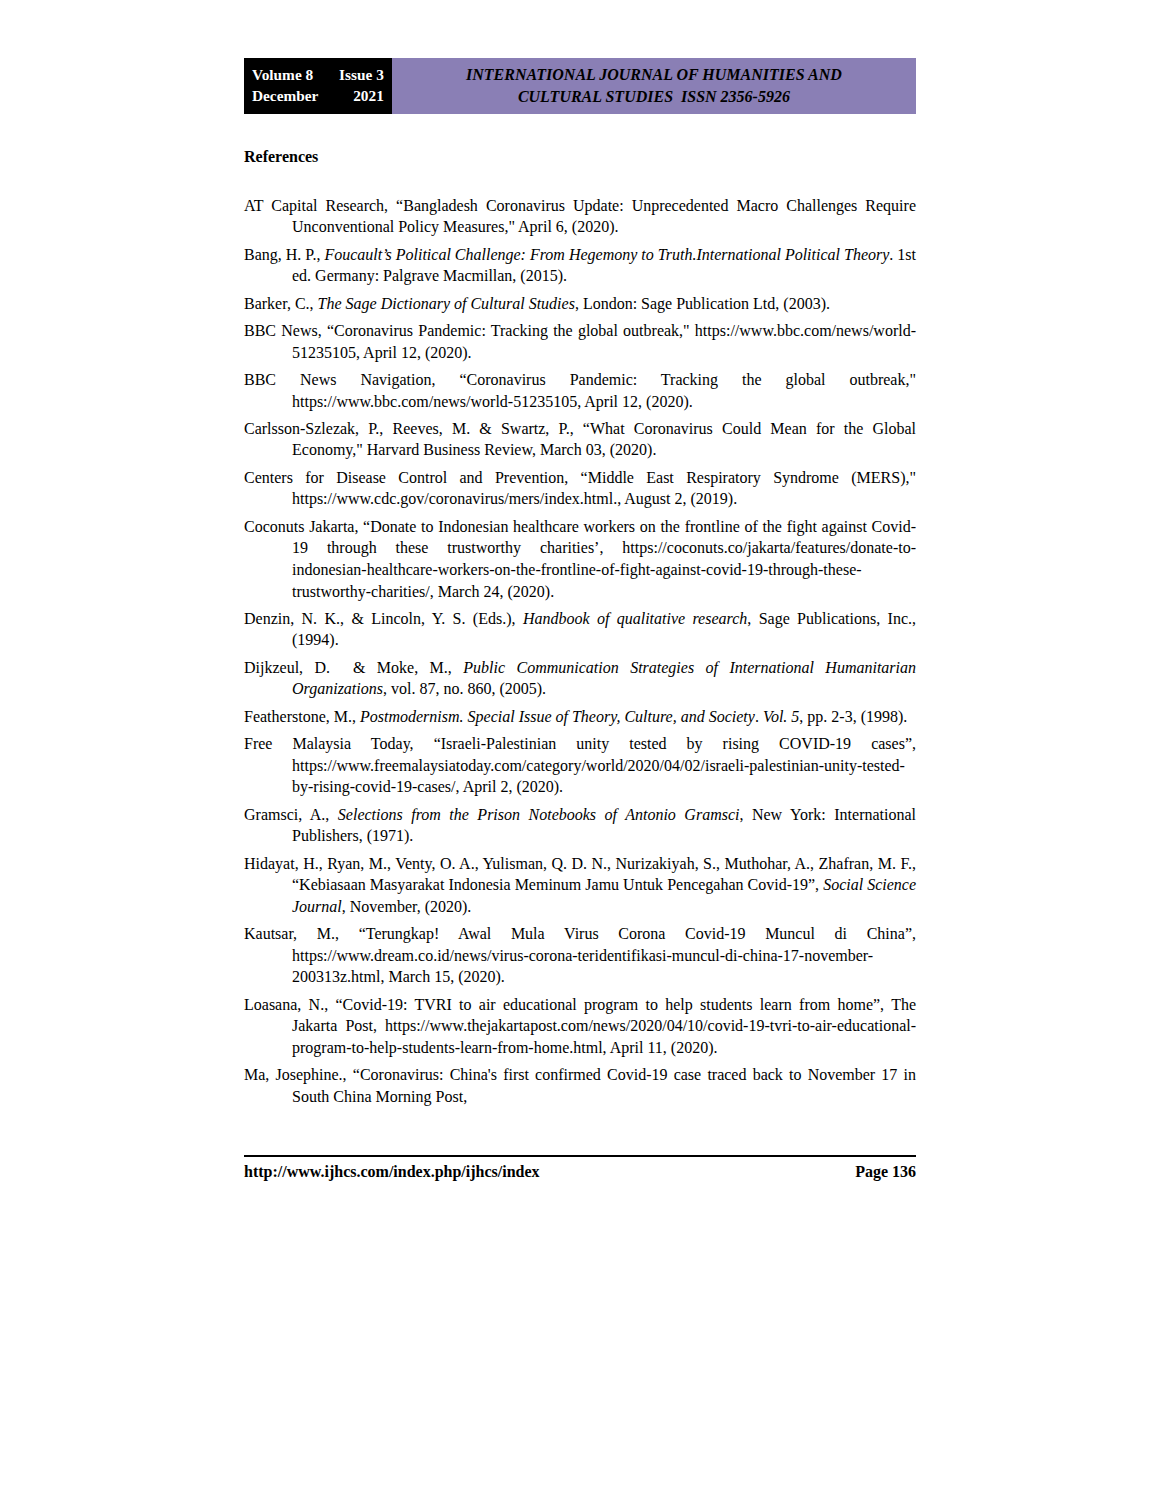Volume 8 Issue 3
December 2021
INTERNATIONAL JOURNAL OF HUMANITIES AND
CULTURAL STUDIES ISSN 2356-5926
References
AT Capital Research, “Bangladesh Coronavirus Update: Unprecedented Macro Challenges Require Unconventional Policy Measures," April 6, (2020).
Bang, H. P., Foucault’s Political Challenge: From Hegemony to Truth.International Political Theory. 1st ed. Germany: Palgrave Macmillan, (2015).
Barker, C., The Sage Dictionary of Cultural Studies, London: Sage Publication Ltd, (2003).
BBC News, “Coronavirus Pandemic: Tracking the global outbreak," https://www.bbc.com/news/world-51235105, April 12, (2020).
BBC News Navigation, “Coronavirus Pandemic: Tracking the global outbreak," https://www.bbc.com/news/world-51235105, April 12, (2020).
Carlsson-Szlezak, P., Reeves, M. & Swartz, P., “What Coronavirus Could Mean for the Global Economy," Harvard Business Review, March 03, (2020).
Centers for Disease Control and Prevention, “Middle East Respiratory Syndrome (MERS)," https://www.cdc.gov/coronavirus/mers/index.html., August 2, (2019).
Coconuts Jakarta, “Donate to Indonesian healthcare workers on the frontline of the fight against Covid-19 through these trustworthy charities’, https://coconuts.co/jakarta/features/donate-to-indonesian-healthcare-workers-on-the-frontline-of-fight-against-covid-19-through-these-trustworthy-charities/, March 24, (2020).
Denzin, N. K., & Lincoln, Y. S. (Eds.), Handbook of qualitative research, Sage Publications, Inc., (1994).
Dijkzeul, D. & Moke, M., Public Communication Strategies of International Humanitarian Organizations, vol. 87, no. 860, (2005).
Featherstone, M., Postmodernism. Special Issue of Theory, Culture, and Society. Vol. 5, pp. 2-3, (1998).
Free Malaysia Today, “Israeli-Palestinian unity tested by rising COVID-19 cases”, https://www.freemalaysiatoday.com/category/world/2020/04/02/israeli-palestinian-unity-tested-by-rising-covid-19-cases/, April 2, (2020).
Gramsci, A., Selections from the Prison Notebooks of Antonio Gramsci, New York: International Publishers, (1971).
Hidayat, H., Ryan, M., Venty, O. A., Yulisman, Q. D. N., Nurizakiyah, S., Muthohar, A., Zhafran, M. F., “Kebiasaan Masyarakat Indonesia Meminum Jamu Untuk Pencegahan Covid-19”, Social Science Journal, November, (2020).
Kautsar, M., “Terungkap! Awal Mula Virus Corona Covid-19 Muncul di China”, https://www.dream.co.id/news/virus-corona-teridentifikasi-muncul-di-china-17-november-200313z.html, March 15, (2020).
Loasana, N., “Covid-19: TVRI to air educational program to help students learn from home”, The Jakarta Post, https://www.thejakartapost.com/news/2020/04/10/covid-19-tvri-to-air-educational-program-to-help-students-learn-from-home.html, April 11, (2020).
Ma, Josephine., “Coronavirus: China's first confirmed Covid-19 case traced back to November 17 in South China Morning Post,
http://www.ijhcs.com/index.php/ijhcs/index
Page 136